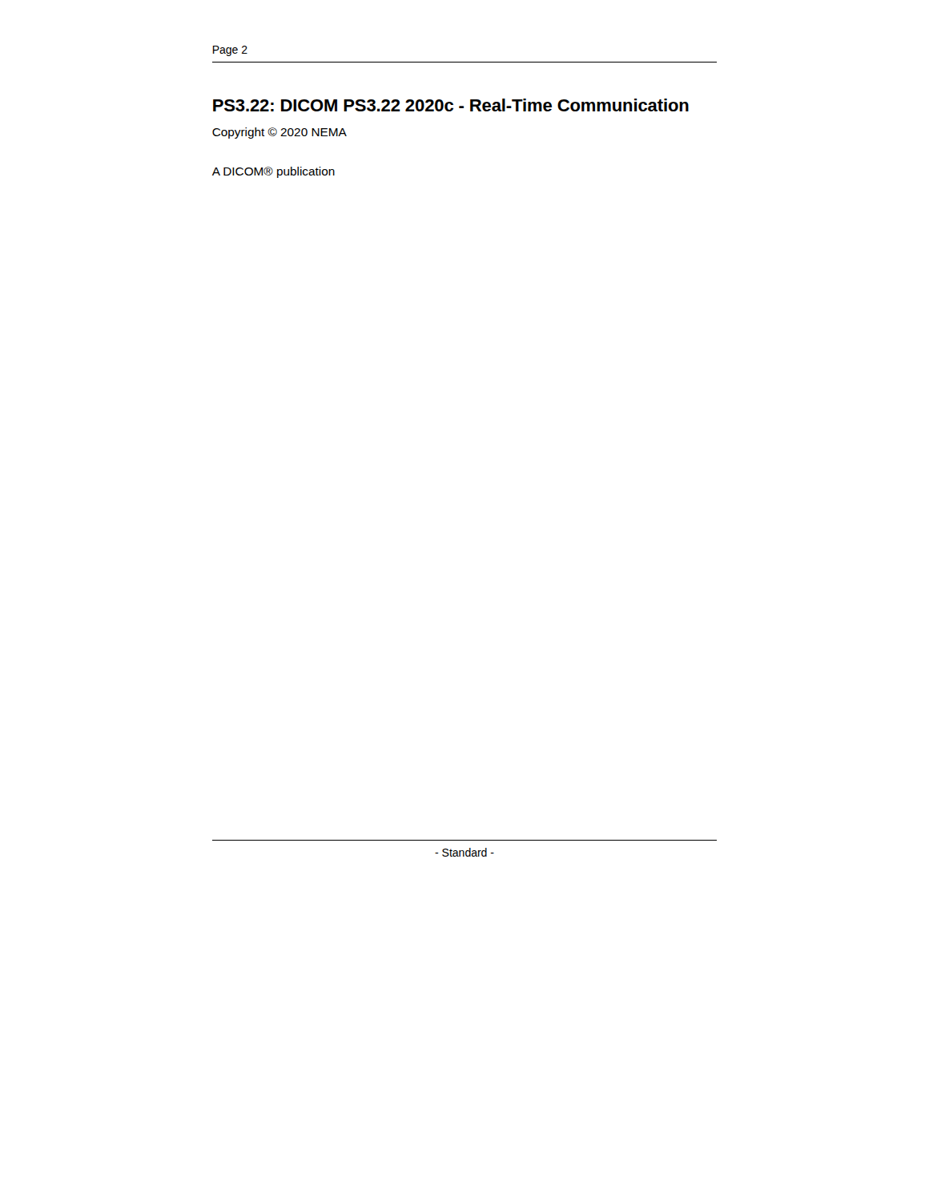Page 2
PS3.22: DICOM PS3.22 2020c - Real-Time Communication
Copyright © 2020 NEMA
A DICOM® publication
- Standard -